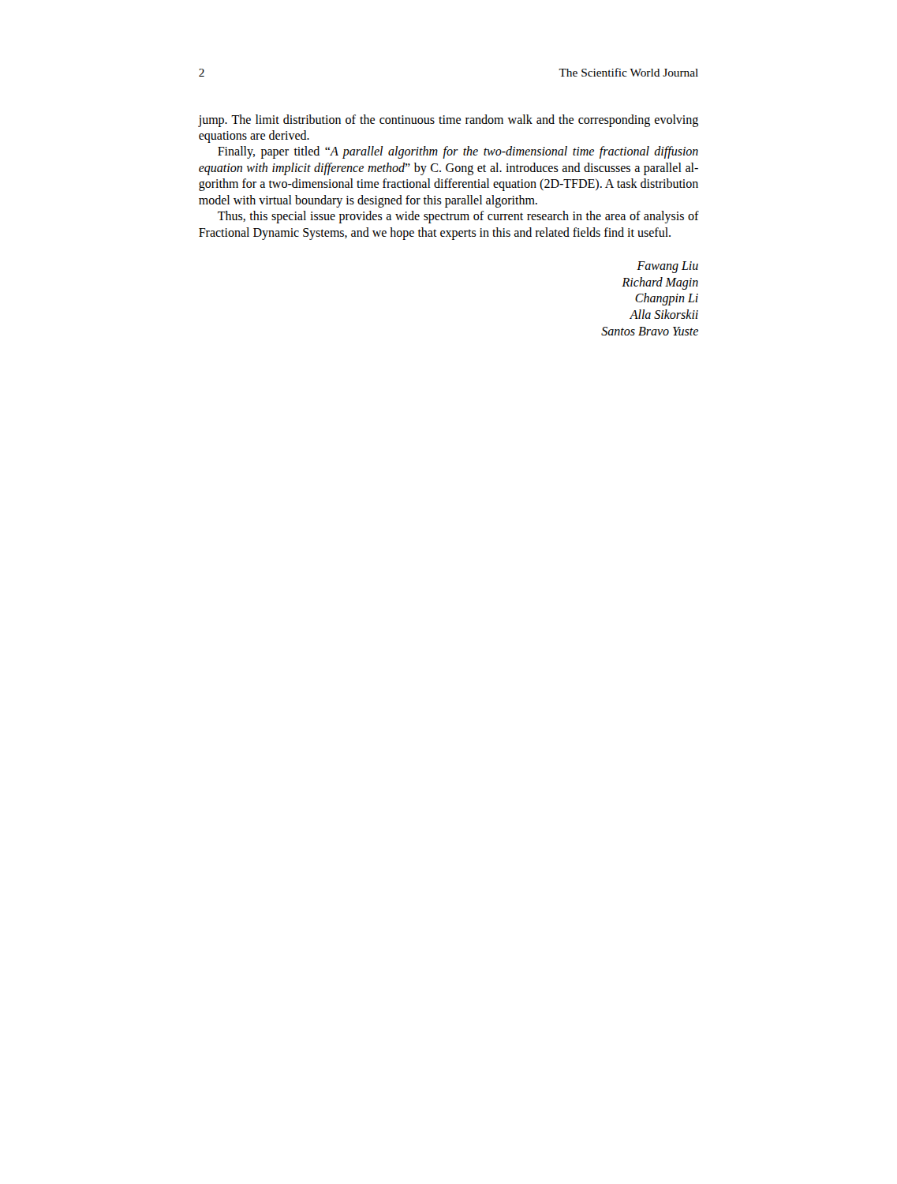2
The Scientific World Journal
jump. The limit distribution of the continuous time random walk and the corresponding evolving equations are derived.
Finally, paper titled “A parallel algorithm for the two-dimensional time fractional diffusion equation with implicit difference method” by C. Gong et al. introduces and discusses a parallel algorithm for a two-dimensional time fractional differential equation (2D-TFDE). A task distribution model with virtual boundary is designed for this parallel algorithm.
Thus, this special issue provides a wide spectrum of current research in the area of analysis of Fractional Dynamic Systems, and we hope that experts in this and related fields find it useful.
Fawang Liu Richard Magin Changpin Li Alla Sikorskii Santos Bravo Yuste